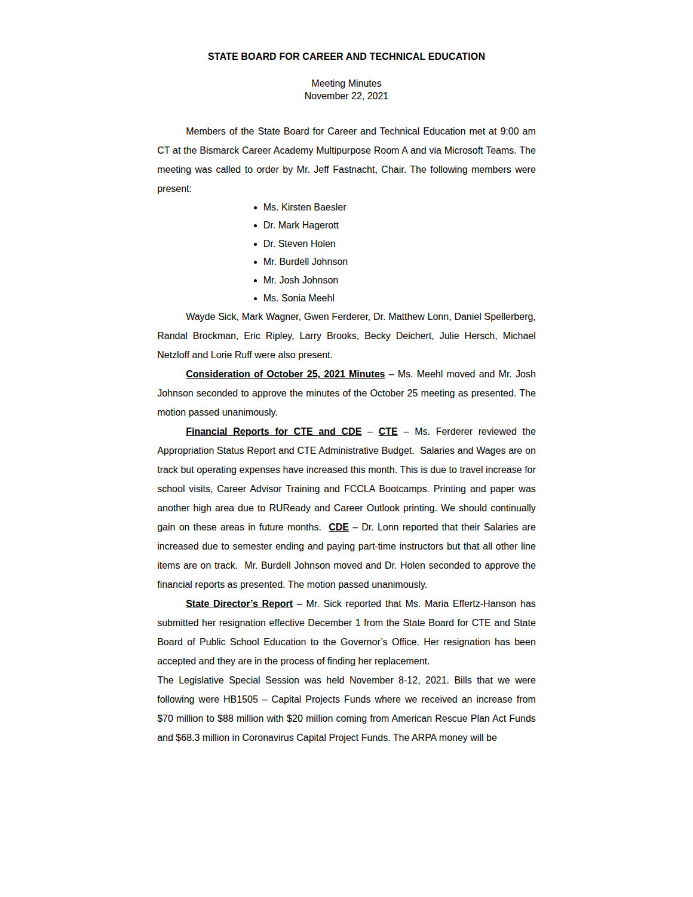State Board for Career and Technical Education
Meeting Minutes
November 22, 2021
Members of the State Board for Career and Technical Education met at 9:00 am CT at the Bismarck Career Academy Multipurpose Room A and via Microsoft Teams. The meeting was called to order by Mr. Jeff Fastnacht, Chair. The following members were present:
Ms. Kirsten Baesler
Dr. Mark Hagerott
Dr. Steven Holen
Mr. Burdell Johnson
Mr. Josh Johnson
Ms. Sonia Meehl
Wayde Sick, Mark Wagner, Gwen Ferderer, Dr. Matthew Lonn, Daniel Spellerberg, Randal Brockman, Eric Ripley, Larry Brooks, Becky Deichert, Julie Hersch, Michael Netzloff and Lorie Ruff were also present.
Consideration of October 25, 2021 Minutes – Ms. Meehl moved and Mr. Josh Johnson seconded to approve the minutes of the October 25 meeting as presented. The motion passed unanimously.
Financial Reports for CTE and CDE – CTE – Ms. Ferderer reviewed the Appropriation Status Report and CTE Administrative Budget. Salaries and Wages are on track but operating expenses have increased this month. This is due to travel increase for school visits, Career Advisor Training and FCCLA Bootcamps. Printing and paper was another high area due to RUReady and Career Outlook printing. We should continually gain on these areas in future months. CDE – Dr. Lonn reported that their Salaries are increased due to semester ending and paying part-time instructors but that all other line items are on track. Mr. Burdell Johnson moved and Dr. Holen seconded to approve the financial reports as presented. The motion passed unanimously.
State Director’s Report – Mr. Sick reported that Ms. Maria Effertz-Hanson has submitted her resignation effective December 1 from the State Board for CTE and State Board of Public School Education to the Governor’s Office. Her resignation has been accepted and they are in the process of finding her replacement.
The Legislative Special Session was held November 8-12, 2021. Bills that we were following were HB1505 – Capital Projects Funds where we received an increase from $70 million to $88 million with $20 million coming from American Rescue Plan Act Funds and $68.3 million in Coronavirus Capital Project Funds. The ARPA money will be